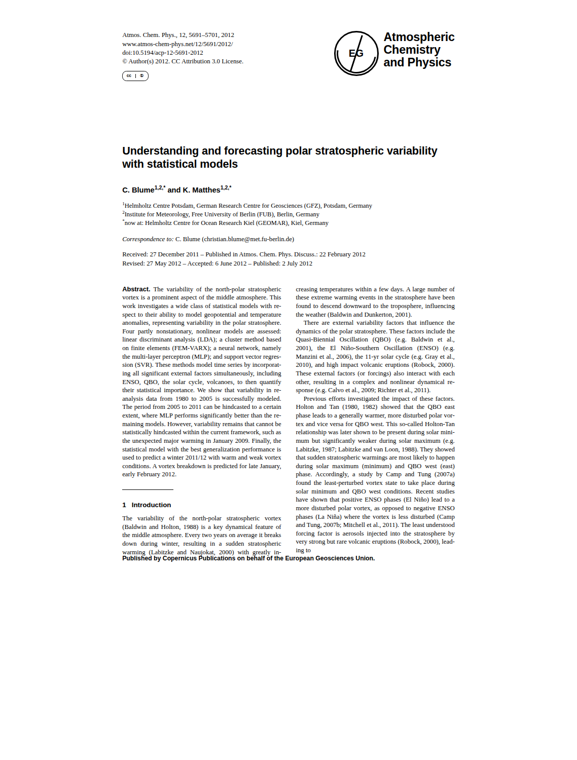Atmos. Chem. Phys., 12, 5691–5701, 2012
www.atmos-chem-phys.net/12/5691/2012/
doi:10.5194/acp-12-5691-2012
© Author(s) 2012. CC Attribution 3.0 License.
cc
①
EG
Atmospheric
Chemistry
and Physics
Understanding and forecasting polar stratospheric variability with statistical models
C. Blume1,2,* and K. Matthes1,2,*
1Helmholtz Centre Potsdam, German Research Centre for Geosciences (GFZ), Potsdam, Germany
2Institute for Meteorology, Free University of Berlin (FUB), Berlin, Germany
*now at: Helmholtz Centre for Ocean Research Kiel (GEOMAR), Kiel, Germany
Correspondence to: C. Blume (christian.blume@met.fu-berlin.de)
Received: 27 December 2011 – Published in Atmos. Chem. Phys. Discuss.: 22 February 2012
Revised: 27 May 2012 – Accepted: 6 June 2012 – Published: 2 July 2012
Abstract. The variability of the north-polar stratospheric vortex is a prominent aspect of the middle atmosphere. This work investigates a wide class of statistical models with respect to their ability to model geopotential and temperature anomalies, representing variability in the polar stratosphere. Four partly nonstationary, nonlinear models are assessed: linear discriminant analysis (LDA); a cluster method based on finite elements (FEM-VARX); a neural network, namely the multi-layer perceptron (MLP); and support vector regression (SVR). These methods model time series by incorporating all significant external factors simultaneously, including ENSO, QBO, the solar cycle, volcanoes, to then quantify their statistical importance. We show that variability in reanalysis data from 1980 to 2005 is successfully modeled. The period from 2005 to 2011 can be hindcasted to a certain extent, where MLP performs significantly better than the remaining models. However, variability remains that cannot be statistically hindcasted within the current framework, such as the unexpected major warming in January 2009. Finally, the statistical model with the best generalization performance is used to predict a winter 2011/12 with warm and weak vortex conditions. A vortex breakdown is predicted for late January, early February 2012.
1 Introduction
The variability of the north-polar stratospheric vortex (Baldwin and Holton, 1988) is a key dynamical feature of the middle atmosphere. Every two years on average it breaks down during winter, resulting in a sudden stratospheric warming (Labitzke and Naujokat, 2000) with greatly increasing temperatures within a few days. A large number of these extreme warming events in the stratosphere have been found to descend downward to the troposphere, influencing the weather (Baldwin and Dunkerton, 2001).
There are external variability factors that influence the dynamics of the polar stratosphere. These factors include the Quasi-Biennial Oscillation (QBO) (e.g. Baldwin et al., 2001), the El Niño-Southern Oscillation (ENSO) (e.g. Manzini et al., 2006), the 11-yr solar cycle (e.g. Gray et al., 2010), and high impact volcanic eruptions (Robock, 2000). These external factors (or forcings) also interact with each other, resulting in a complex and nonlinear dynamical response (e.g. Calvo et al., 2009; Richter et al., 2011).
Previous efforts investigated the impact of these factors. Holton and Tan (1980, 1982) showed that the QBO east phase leads to a generally warmer, more disturbed polar vortex and vice versa for QBO west. This so-called Holton-Tan relationship was later shown to be present during solar minimum but significantly weaker during solar maximum (e.g. Labitzke, 1987; Labitzke and van Loon, 1988). They showed that sudden stratospheric warmings are most likely to happen during solar maximum (minimum) and QBO west (east) phase. Accordingly, a study by Camp and Tung (2007a) found the least-perturbed vortex state to take place during solar minimum and QBO west conditions. Recent studies have shown that positive ENSO phases (El Niño) lead to a more disturbed polar vortex, as opposed to negative ENSO phases (La Niña) where the vortex is less disturbed (Camp and Tung, 2007b; Mitchell et al., 2011). The least understood forcing factor is aerosols injected into the stratosphere by very strong but rare volcanic eruptions (Robock, 2000), leading to
Published by Copernicus Publications on behalf of the European Geosciences Union.